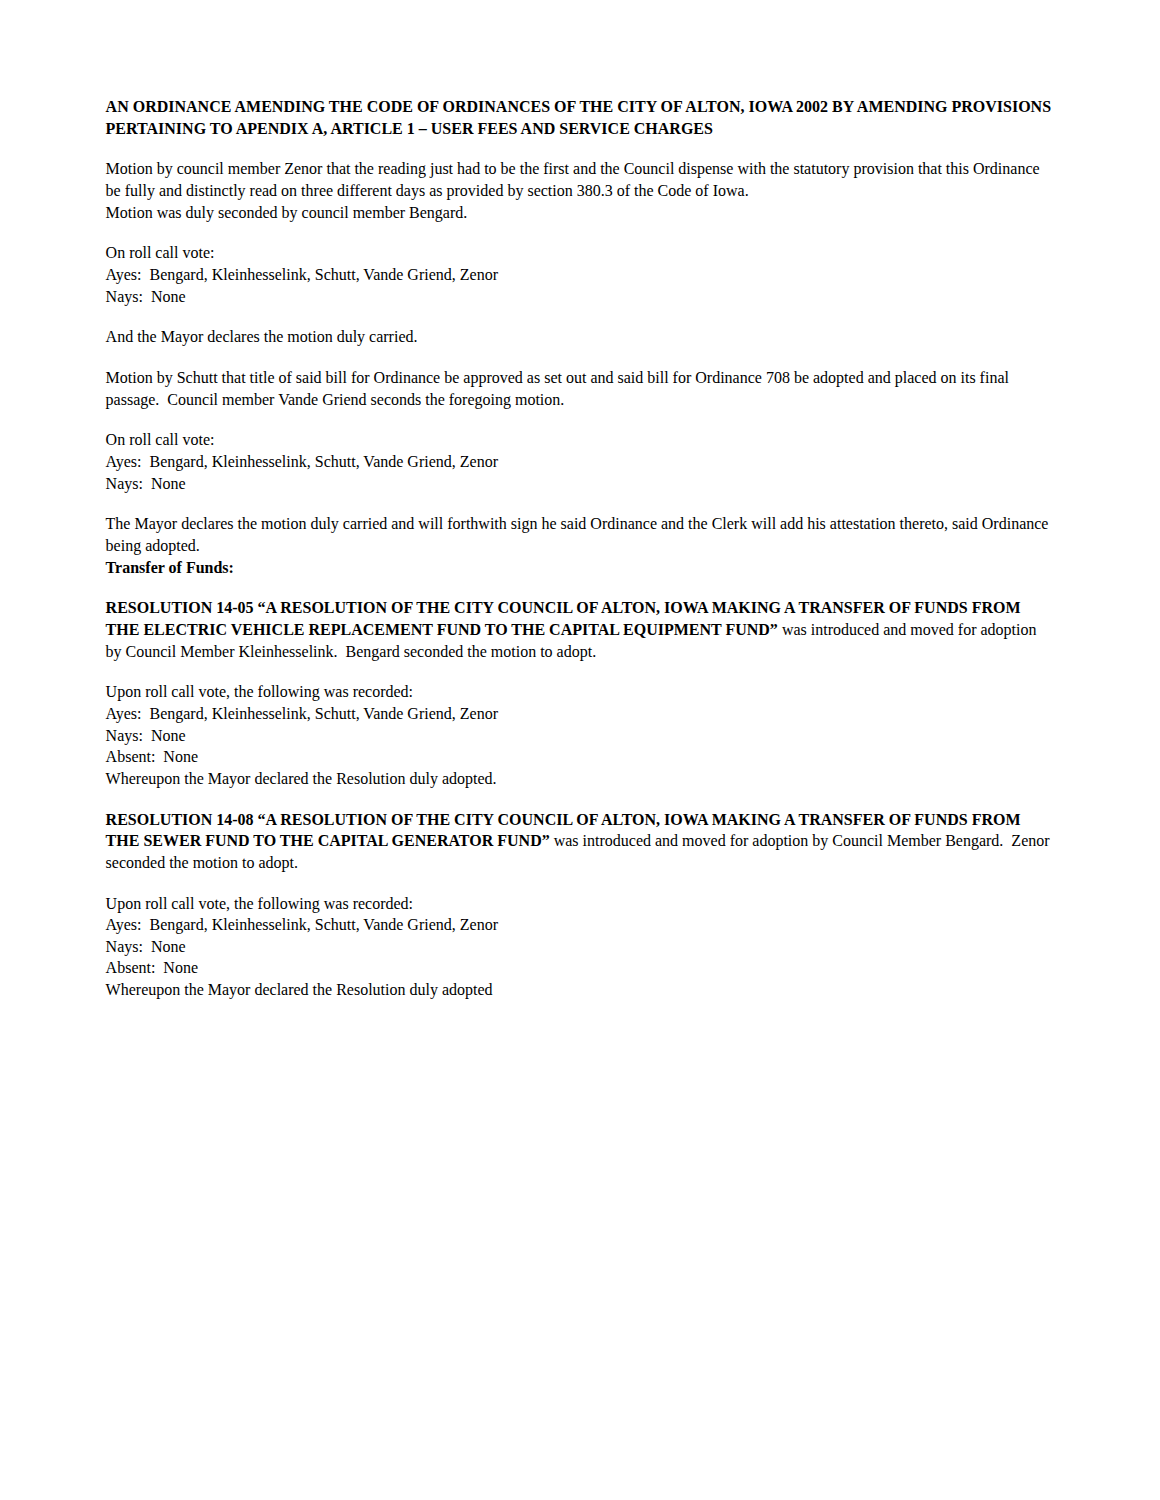AN ORDINANCE AMENDING THE CODE OF ORDINANCES OF THE CITY OF ALTON, IOWA 2002 BY AMENDING PROVISIONS PERTAINING TO APENDIX A, ARTICLE 1 – USER FEES AND SERVICE CHARGES
Motion by council member Zenor that the reading just had to be the first and the Council dispense with the statutory provision that this Ordinance be fully and distinctly read on three different days as provided by section 380.3 of the Code of Iowa.
Motion was duly seconded by council member Bengard.
On roll call vote: Ayes: Bengard, Kleinhesselink, Schutt, Vande Griend, Zenor Nays: None
And the Mayor declares the motion duly carried.
Motion by Schutt that title of said bill for Ordinance be approved as set out and said bill for Ordinance 708 be adopted and placed on its final passage. Council member Vande Griend seconds the foregoing motion.
On roll call vote: Ayes: Bengard, Kleinhesselink, Schutt, Vande Griend, Zenor Nays: None
The Mayor declares the motion duly carried and will forthwith sign he said Ordinance and the Clerk will add his attestation thereto, said Ordinance being adopted.
Transfer of Funds:
RESOLUTION 14-05 “A RESOLUTION OF THE CITY COUNCIL OF ALTON, IOWA MAKING A TRANSFER OF FUNDS FROM THE ELECTRIC VEHICLE REPLACEMENT FUND TO THE CAPITAL EQUIPMENT FUND” was introduced and moved for adoption by Council Member Kleinhesselink. Bengard seconded the motion to adopt.
Upon roll call vote, the following was recorded: Ayes: Bengard, Kleinhesselink, Schutt, Vande Griend, Zenor Nays: None Absent: None Whereupon the Mayor declared the Resolution duly adopted.
RESOLUTION 14-08 “A RESOLUTION OF THE CITY COUNCIL OF ALTON, IOWA MAKING A TRANSFER OF FUNDS FROM THE SEWER FUND TO THE CAPITAL GENERATOR FUND” was introduced and moved for adoption by Council Member Bengard. Zenor seconded the motion to adopt.
Upon roll call vote, the following was recorded: Ayes: Bengard, Kleinhesselink, Schutt, Vande Griend, Zenor Nays: None Absent: None Whereupon the Mayor declared the Resolution duly adopted